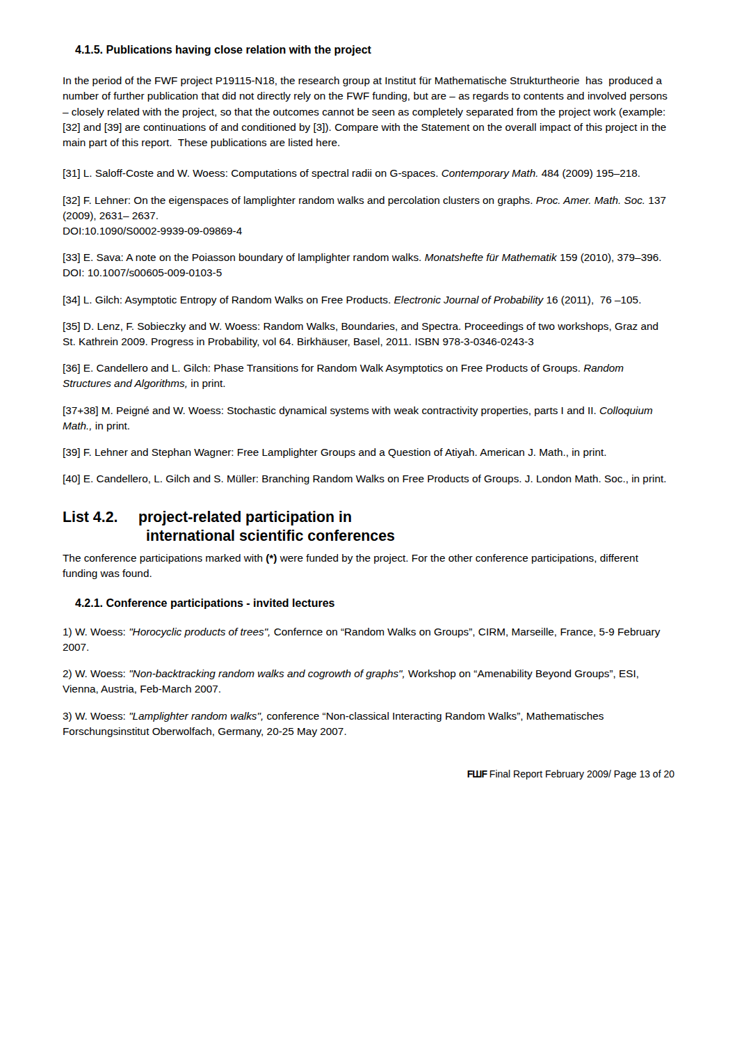4.1.5. Publications having close relation with the project
In the period of the FWF project P19115-N18, the research group at Institut für Mathematische Strukturtheorie has produced a number of further publication that did not directly rely on the FWF funding, but are – as regards to contents and involved persons – closely related with the project, so that the outcomes cannot be seen as completely separated from the project work (example: [32] and [39] are continuations of and conditioned by [3]). Compare with the Statement on the overall impact of this project in the main part of this report. These publications are listed here.
[31] L. Saloff-Coste and W. Woess: Computations of spectral radii on G-spaces. Contemporary Math. 484 (2009) 195–218.
[32] F. Lehner: On the eigenspaces of lamplighter random walks and percolation clusters on graphs. Proc. Amer. Math. Soc. 137 (2009), 2631– 2637.
DOI:10.1090/S0002-9939-09-09869-4
[33] E. Sava: A note on the Poiasson boundary of lamplighter random walks. Monatshefte für Mathematik 159 (2010), 379–396. DOI: 10.1007/s00605-009-0103-5
[34] L. Gilch: Asymptotic Entropy of Random Walks on Free Products. Electronic Journal of Probability 16 (2011), 76 –105.
[35] D. Lenz, F. Sobieczky and W. Woess: Random Walks, Boundaries, and Spectra. Proceedings of two workshops, Graz and St. Kathrein 2009. Progress in Probability, vol 64. Birkhäuser, Basel, 2011. ISBN 978-3-0346-0243-3
[36] E. Candellero and L. Gilch: Phase Transitions for Random Walk Asymptotics on Free Products of Groups. Random Structures and Algorithms, in print.
[37+38] M. Peigné and W. Woess: Stochastic dynamical systems with weak contractivity properties, parts I and II. Colloquium Math., in print.
[39] F. Lehner and Stephan Wagner: Free Lamplighter Groups and a Question of Atiyah. American J. Math., in print.
[40] E. Candellero, L. Gilch and S. Müller: Branching Random Walks on Free Products of Groups. J. London Math. Soc., in print.
List 4.2. project-related participation in international scientific conferences
The conference participations marked with (*) were funded by the project. For the other conference participations, different funding was found.
4.2.1. Conference participations - invited lectures
1) W. Woess: "Horocyclic products of trees", Confernce on “Random Walks on Groups”, CIRM, Marseille, France, 5-9 February 2007.
2) W. Woess: "Non-backtracking random walks and cogrowth of graphs", Workshop on “Amenability Beyond Groups”, ESI, Vienna, Austria, Feb-March 2007.
3) W. Woess: "Lamplighter random walks", conference “Non-classical Interacting Random Walks”, Mathematisches Forschungsinstitut Oberwolfach, Germany, 20-25 May 2007.
FШF Final Report February 2009/ Page 13 of 20